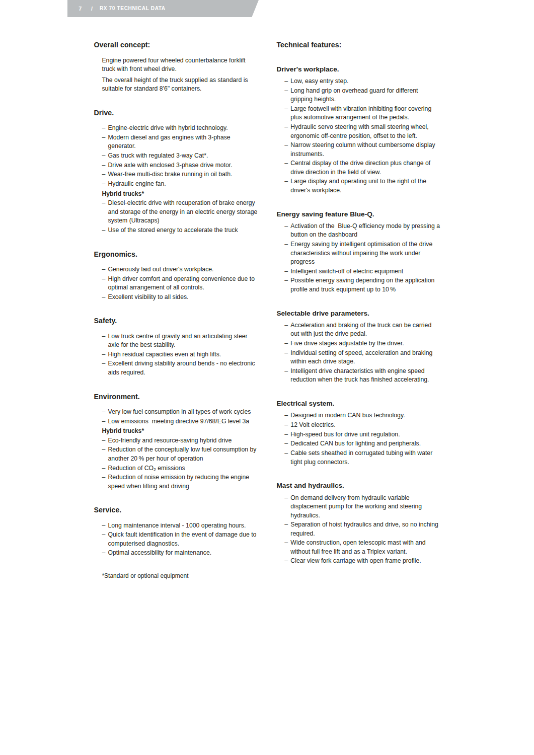7
/
RX 70 Technical data
Overall concept:
Engine powered four wheeled counterbalance forklift truck with front wheel drive.
The overall height of the truck supplied as standard is suitable for standard 8'6" containers.
Drive.
Engine-electric drive with hybrid technology.
Modern diesel and gas engines with 3-phase generator.
Gas truck with regulated 3-way Cat*.
Drive axle with enclosed 3-phase drive motor.
Wear-free multi-disc brake running in oil bath.
Hydraulic engine fan.
Hybrid trucks*
Diesel-electric drive with recuperation of brake energy and storage of the energy in an electric energy storage system (Ultracaps)
Use of the stored energy to accelerate the truck
Ergonomics.
Generously laid out driver's workplace.
High driver comfort and operating convenience due to optimal arrangement of all controls.
Excellent visibility to all sides.
Safety.
Low truck centre of gravity and an articulating steer axle for the best stability.
High residual capacities even at high lifts.
Excellent driving stability around bends - no electronic aids required.
Environment.
Very low fuel consumption in all types of work cycles
Low emissions meeting directive 97/68/EG level 3a
Hybrid trucks*
Eco-friendly and resource-saving hybrid drive
Reduction of the conceptually low fuel consumption by another 20 % per hour of operation
Reduction of CO2 emissions
Reduction of noise emission by reducing the engine speed when lifting and driving
Service.
Long maintenance interval - 1000 operating hours.
Quick fault identification in the event of damage due to computerised diagnostics.
Optimal accessibility for maintenance.
*Standard or optional equipment
Technical features:
Driver's workplace.
Low, easy entry step.
Long hand grip on overhead guard for different gripping heights.
Large footwell with vibration inhibiting floor covering plus automotive arrangement of the pedals.
Hydraulic servo steering with small steering wheel, ergonomic off-centre position, offset to the left.
Narrow steering column without cumbersome display instruments.
Central display of the drive direction plus change of drive direction in the field of view.
Large display and operating unit to the right of the driver's workplace.
Energy saving feature Blue-Q.
Activation of the Blue-Q efficiency mode by pressing a button on the dashboard
Energy saving by intelligent optimisation of the drive characteristics without impairing the work under progress
Intelligent switch-off of electric equipment
Possible energy saving depending on the application profile and truck equipment up to 10 %
Selectable drive parameters.
Acceleration and braking of the truck can be carried out with just the drive pedal.
Five drive stages adjustable by the driver.
Individual setting of speed, acceleration and braking within each drive stage.
Intelligent drive characteristics with engine speed reduction when the truck has finished accelerating.
Electrical system.
Designed in modern CAN bus technology.
12 Volt electrics.
High-speed bus for drive unit regulation.
Dedicated CAN bus for lighting and peripherals.
Cable sets sheathed in corrugated tubing with water tight plug connectors.
Mast and hydraulics.
On demand delivery from hydraulic variable displacement pump for the working and steering hydraulics.
Separation of hoist hydraulics and drive, so no inching required.
Wide construction, open telescopic mast with and without full free lift and as a Triplex variant.
Clear view fork carriage with open frame profile.